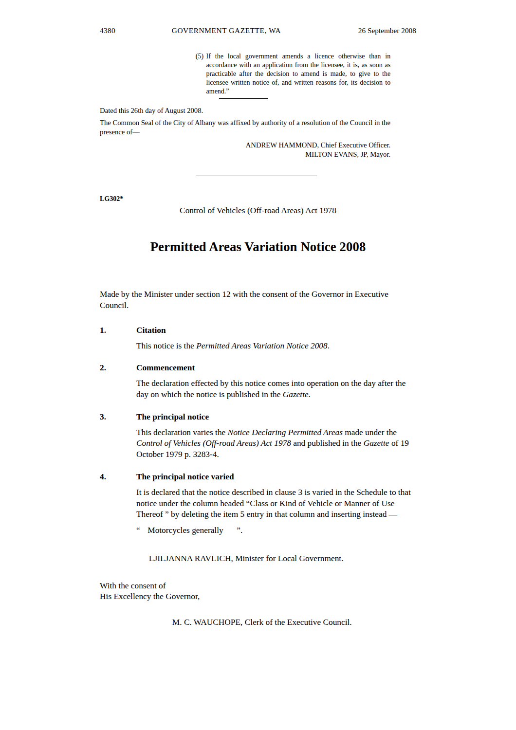4380
GOVERNMENT GAZETTE, WA
26 September 2008
(5) If the local government amends a licence otherwise than in accordance with an application from the licensee, it is, as soon as practicable after the decision to amend is made, to give to the licensee written notice of, and written reasons for, its decision to amend.”
Dated this 26th day of August 2008.
The Common Seal of the City of Albany was affixed by authority of a resolution of the Council in the presence of—
ANDREW HAMMOND, Chief Executive Officer.
MILTON EVANS, JP, Mayor.
LG302*
Control of Vehicles (Off-road Areas) Act 1978
Permitted Areas Variation Notice 2008
Made by the Minister under section 12 with the consent of the Governor in Executive Council.
1. Citation
This notice is the Permitted Areas Variation Notice 2008.
2. Commencement
The declaration effected by this notice comes into operation on the day after the day on which the notice is published in the Gazette.
3. The principal notice
This declaration varies the Notice Declaring Permitted Areas made under the Control of Vehicles (Off-road Areas) Act 1978 and published in the Gazette of 19 October 1979 p. 3283-4.
4. The principal notice varied
It is declared that the notice described in clause 3 is varied in the Schedule to that notice under the column headed “Class or Kind of Vehicle or Manner of Use Thereof ” by deleting the item 5 entry in that column and inserting instead —
“Motorcycles generally”.
LJILJANNA RAVLICH, Minister for Local Government.
With the consent of
His Excellency the Governor,
M. C. WAUCHOPE, Clerk of the Executive Council.